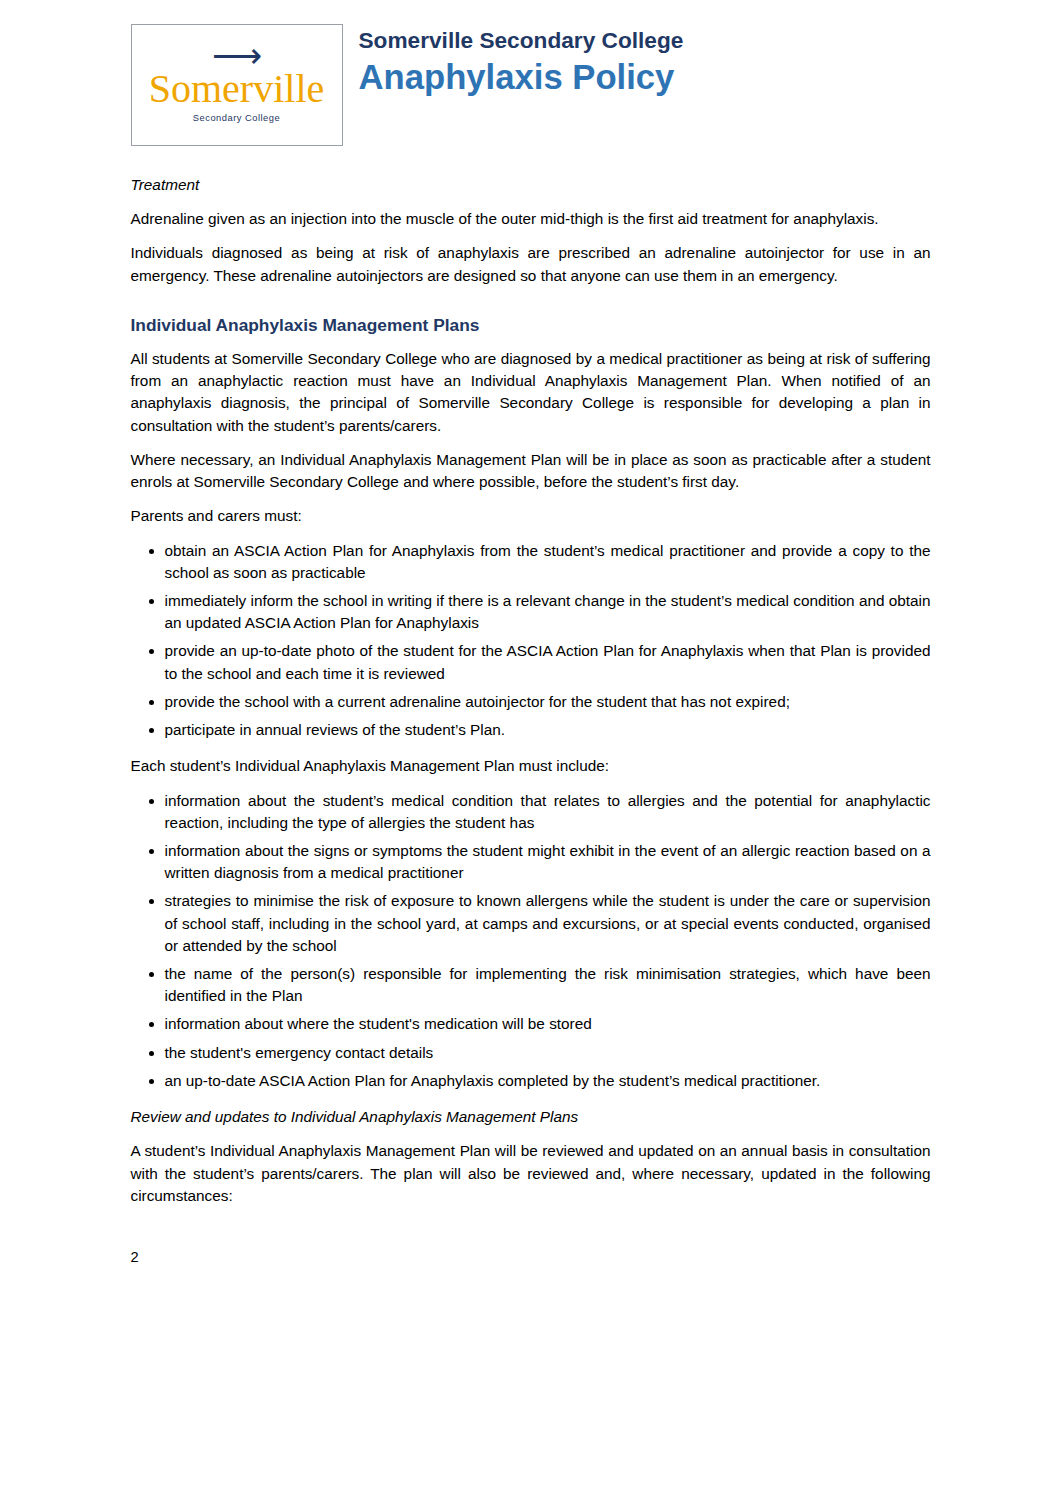⟶ Somerville Secondary College
Somerville Secondary College
Anaphylaxis Policy
Treatment
Adrenaline given as an injection into the muscle of the outer mid-thigh is the first aid treatment for anaphylaxis.
Individuals diagnosed as being at risk of anaphylaxis are prescribed an adrenaline autoinjector for use in an emergency. These adrenaline autoinjectors are designed so that anyone can use them in an emergency.
Individual Anaphylaxis Management Plans
All students at Somerville Secondary College who are diagnosed by a medical practitioner as being at risk of suffering from an anaphylactic reaction must have an Individual Anaphylaxis Management Plan. When notified of an anaphylaxis diagnosis, the principal of Somerville Secondary College is responsible for developing a plan in consultation with the student’s parents/carers.
Where necessary, an Individual Anaphylaxis Management Plan will be in place as soon as practicable after a student enrols at Somerville Secondary College and where possible, before the student’s first day.
Parents and carers must:
obtain an ASCIA Action Plan for Anaphylaxis from the student’s medical practitioner and provide a copy to the school as soon as practicable
immediately inform the school in writing if there is a relevant change in the student’s medical condition and obtain an updated ASCIA Action Plan for Anaphylaxis
provide an up-to-date photo of the student for the ASCIA Action Plan for Anaphylaxis when that Plan is provided to the school and each time it is reviewed
provide the school with a current adrenaline autoinjector for the student that has not expired;
participate in annual reviews of the student’s Plan.
Each student’s Individual Anaphylaxis Management Plan must include:
information about the student’s medical condition that relates to allergies and the potential for anaphylactic reaction, including the type of allergies the student has
information about the signs or symptoms the student might exhibit in the event of an allergic reaction based on a written diagnosis from a medical practitioner
strategies to minimise the risk of exposure to known allergens while the student is under the care or supervision of school staff, including in the school yard, at camps and excursions, or at special events conducted, organised or attended by the school
the name of the person(s) responsible for implementing the risk minimisation strategies, which have been identified in the Plan
information about where the student's medication will be stored
the student's emergency contact details
an up-to-date ASCIA Action Plan for Anaphylaxis completed by the student’s medical practitioner.
Review and updates to Individual Anaphylaxis Management Plans
A student’s Individual Anaphylaxis Management Plan will be reviewed and updated on an annual basis in consultation with the student’s parents/carers. The plan will also be reviewed and, where necessary, updated in the following circumstances:
2